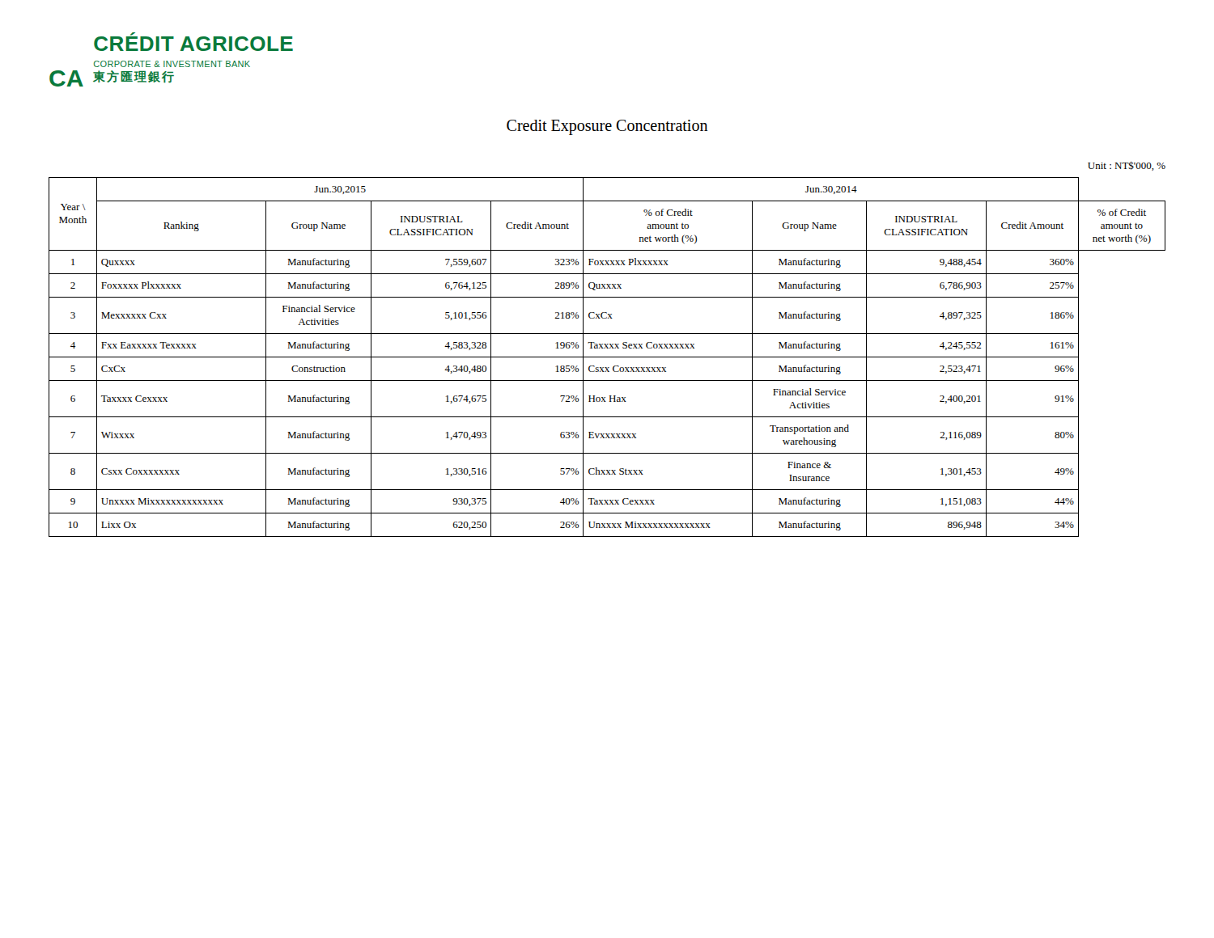CA CRÉDIT AGRICOLE
CORPORATE & INVESTMENT BANK
東方匯理銀行
Credit Exposure Concentration
Unit : NT$'000, %
| Year \ Month | Jun.30,2015 | Jun.30,2014 |
| --- | --- | --- |
| Ranking | Group Name | INDUSTRIAL CLASSIFICATION | Credit Amount | % of Credit amount to net worth (%) | Group Name | INDUSTRIAL CLASSIFICATION | Credit Amount | % of Credit amount to net worth (%) |
| 1 | Quxxxx | Manufacturing | 7,559,607 | 323% | Foxxxxx Plxxxxxx | Manufacturing | 9,488,454 | 360% |
| 2 | Foxxxxx Plxxxxxx | Manufacturing | 6,764,125 | 289% | Quxxxx | Manufacturing | 6,786,903 | 257% |
| 3 | Mexxxxxx Cxx | Financial Service Activities | 5,101,556 | 218% | CxCx | Manufacturing | 4,897,325 | 186% |
| 4 | Fxx Eaxxxxx Texxxxx | Manufacturing | 4,583,328 | 196% | Taxxxx Sexx Coxxxxxxx | Manufacturing | 4,245,552 | 161% |
| 5 | CxCx | Construction | 4,340,480 | 185% | Csxx Coxxxxxxxx | Manufacturing | 2,523,471 | 96% |
| 6 | Taxxxx Cexxxx | Manufacturing | 1,674,675 | 72% | Hox Hax | Financial Service Activities | 2,400,201 | 91% |
| 7 | Wixxxx | Manufacturing | 1,470,493 | 63% | Evxxxxxxx | Transportation and warehousing | 2,116,089 | 80% |
| 8 | Csxx Coxxxxxxxx | Manufacturing | 1,330,516 | 57% | Chxxx Stxxx | Finance & Insurance | 1,301,453 | 49% |
| 9 | Unxxxx Mixxxxxxxxxxxxxx | Manufacturing | 930,375 | 40% | Taxxxx Cexxxx | Manufacturing | 1,151,083 | 44% |
| 10 | Lixx Ox | Manufacturing | 620,250 | 26% | Unxxxx Mixxxxxxxxxxxxxx | Manufacturing | 896,948 | 34% |